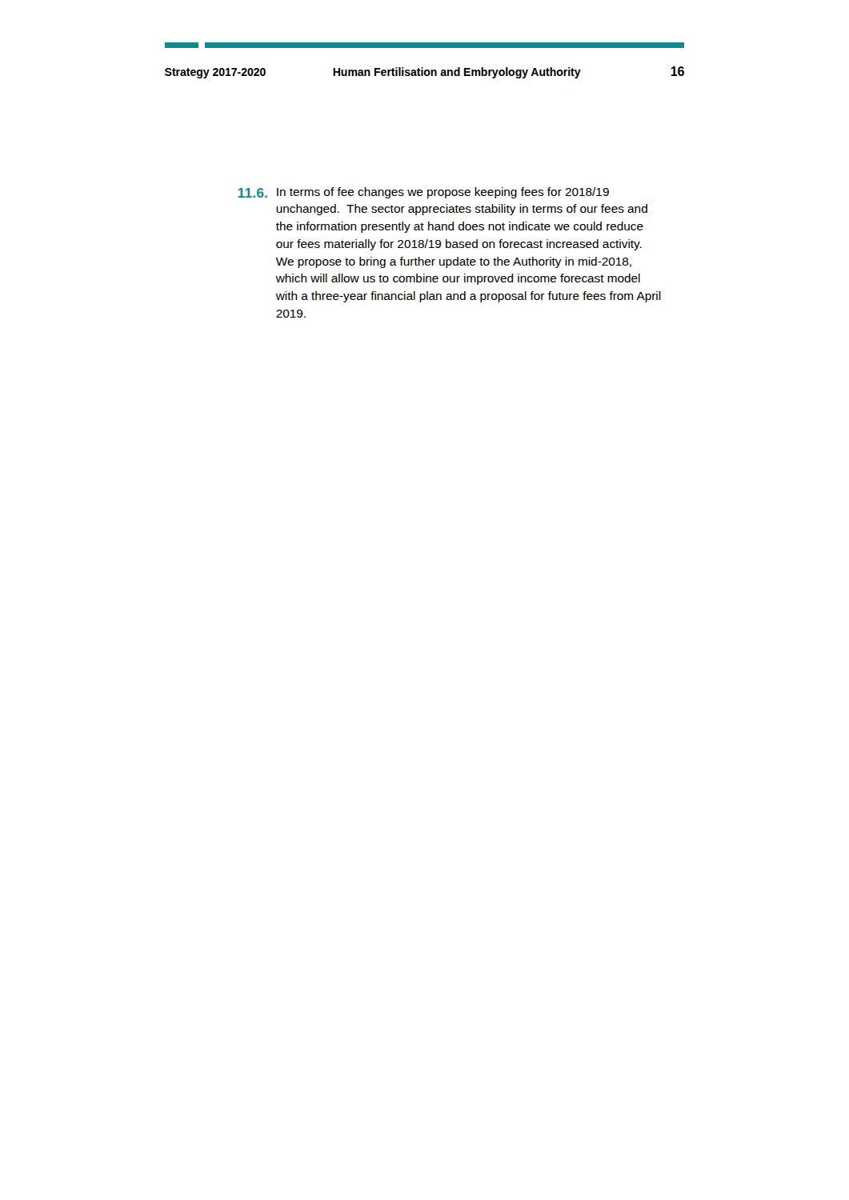Strategy 2017-2020
Human Fertilisation and Embryology Authority
16
11.6.
In terms of fee changes we propose keeping fees for 2018/19 unchanged. The sector appreciates stability in terms of our fees and the information presently at hand does not indicate we could reduce our fees materially for 2018/19 based on forecast increased activity. We propose to bring a further update to the Authority in mid-2018, which will allow us to combine our improved income forecast model with a three-year financial plan and a proposal for future fees from April 2019.